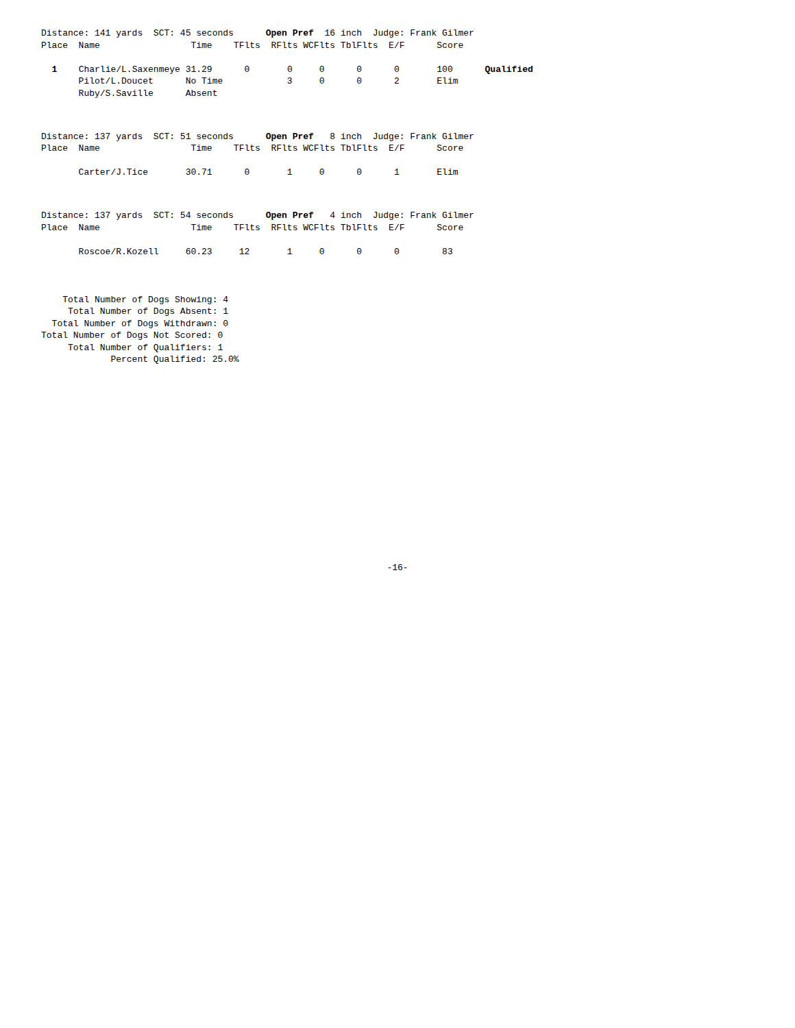Distance: 141 yards  SCT: 45 seconds      Open Pref  16 inch  Judge: Frank Gilmer
Place  Name                 Time    TFlts  RFlts WCFlts TblFlts  E/F      Score

  1    Charlie/L.Saxenmeye 31.29      0       0     0      0      0       100      Qualified
       Pilot/L.Doucet      No Time            3     0      0      2       Elim
       Ruby/S.Saville      Absent
Distance: 137 yards  SCT: 51 seconds      Open Pref   8 inch  Judge: Frank Gilmer
Place  Name                 Time    TFlts  RFlts WCFlts TblFlts  E/F      Score

       Carter/J.Tice       30.71      0       1     0      0      1       Elim
Distance: 137 yards  SCT: 54 seconds      Open Pref   4 inch  Judge: Frank Gilmer
Place  Name                 Time    TFlts  RFlts WCFlts TblFlts  E/F      Score

       Roscoe/R.Kozell     60.23     12       1     0      0      0        83
    Total Number of Dogs Showing: 4
     Total Number of Dogs Absent: 1
  Total Number of Dogs Withdrawn: 0
Total Number of Dogs Not Scored: 0
     Total Number of Qualifiers: 1
             Percent Qualified: 25.0%
-16-